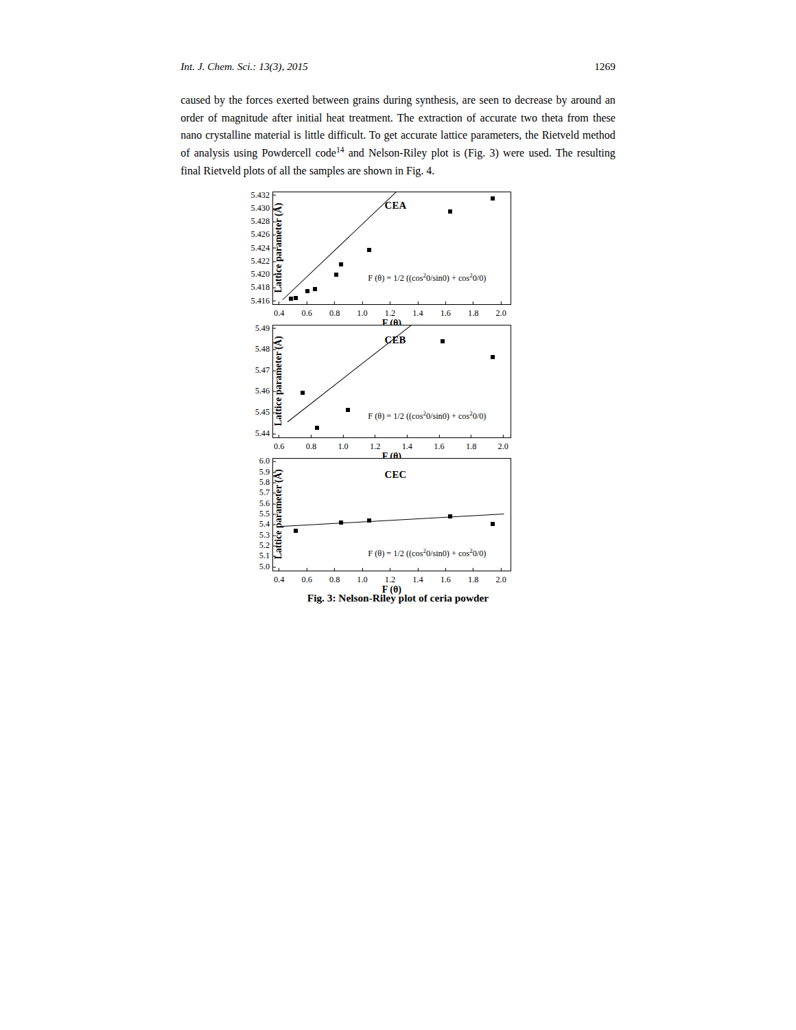Int. J. Chem. Sci.: 13(3), 2015 1269
caused by the forces exerted between grains during synthesis, are seen to decrease by around an order of magnitude after initial heat treatment. The extraction of accurate two theta from these nano crystalline material is little difficult. To get accurate lattice parameters, the Rietveld method of analysis using Powdercell code14 and Nelson-Riley plot is (Fig. 3) were used. The resulting final Rietveld plots of all the samples are shown in Fig. 4.
Lattice parameter (Å) F (θ) 5.432 5.430 5.428 5.426 5.424 5.422 5.420 5.418 5.416 0.4 0.6 0.8 1.0 1.2 1.4 1.6 1.8 2.0
CEA F (θ) = 1/2 ((cos20/sin0) + cos20/0)
Lattice parameter (Å) F (θ) 5.49 5.48 5.47 5.46 5.45 5.44 0.6 0.8 1.0 1.2 1.4 1.6 1.8 2.0
CEB F (θ) = 1/2 ((cos20/sin0) + cos20/0)
Lattice parameter (Å) F (θ) 6.0 5.9 5.8 5.7 5.6 5.5 5.4 5.3 5.2 5.1 5.0 0.4 0.6 0.8 1.0 1.2 1.4 1.6 1.8 2.0
CEC F (θ) = 1/2 ((cos20/sin0) + cos20/0)
Fig. 3: Nelson-Riley plot of ceria powder